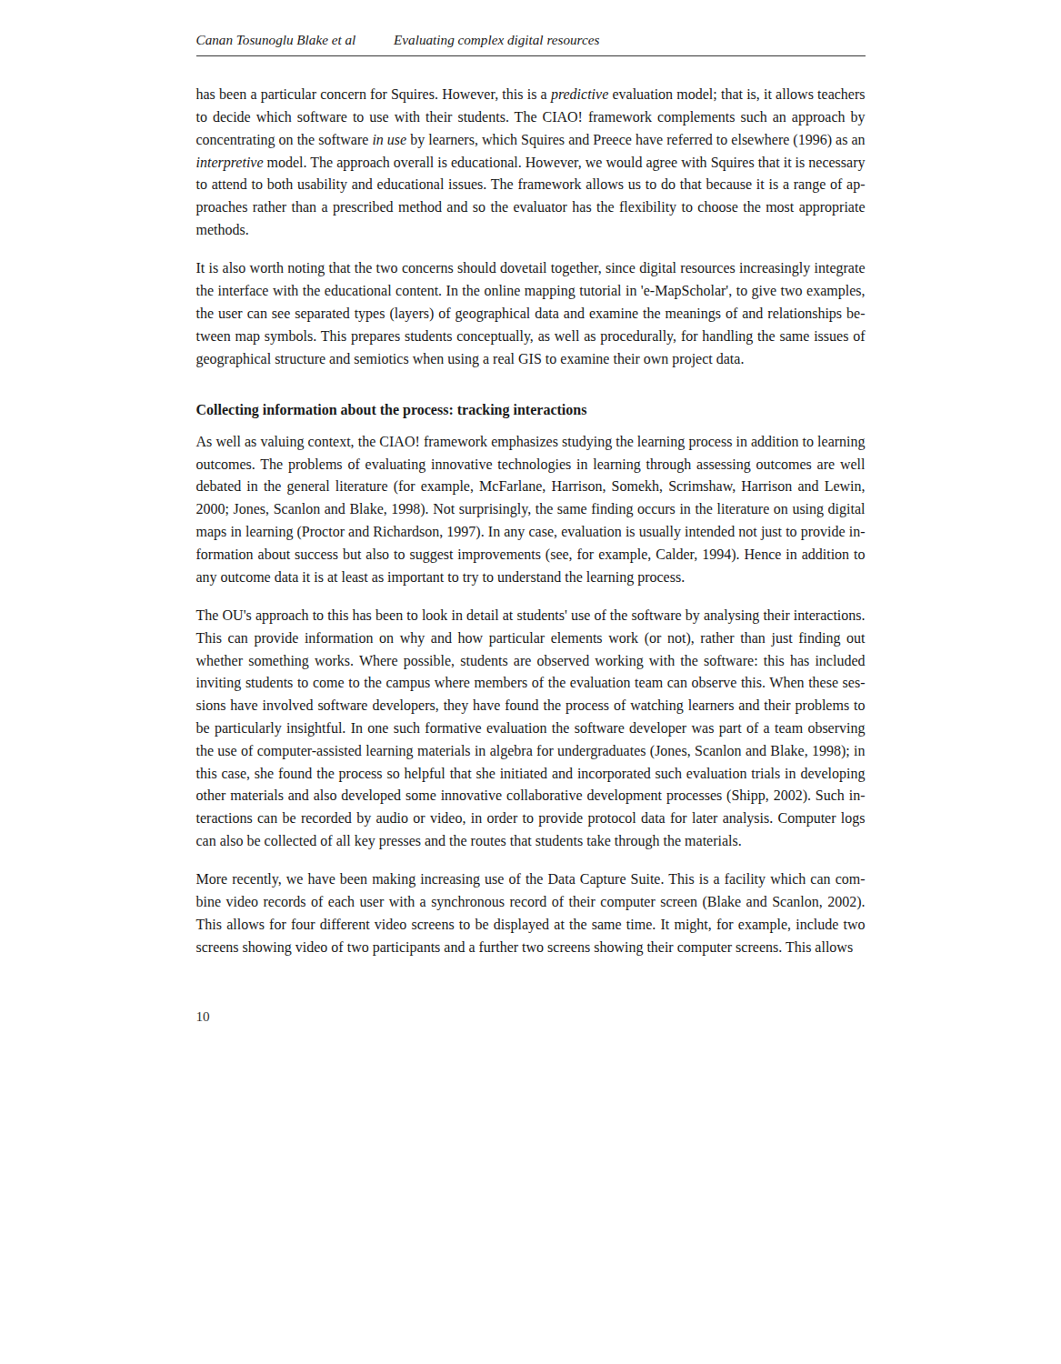Canan Tosunoglu Blake et al Evaluating complex digital resources
has been a particular concern for Squires. However, this is a predictive evaluation model; that is, it allows teachers to decide which software to use with their students. The CIAO! framework complements such an approach by concentrating on the software in use by learners, which Squires and Preece have referred to elsewhere (1996) as an interpretive model. The approach overall is educational. However, we would agree with Squires that it is necessary to attend to both usability and educational issues. The framework allows us to do that because it is a range of approaches rather than a prescribed method and so the evaluator has the flexibility to choose the most appropriate methods.
It is also worth noting that the two concerns should dovetail together, since digital resources increasingly integrate the interface with the educational content. In the online mapping tutorial in 'e-MapScholar', to give two examples, the user can see separated types (layers) of geographical data and examine the meanings of and relationships between map symbols. This prepares students conceptually, as well as procedurally, for handling the same issues of geographical structure and semiotics when using a real GIS to examine their own project data.
Collecting information about the process: tracking interactions
As well as valuing context, the CIAO! framework emphasizes studying the learning process in addition to learning outcomes. The problems of evaluating innovative technologies in learning through assessing outcomes are well debated in the general literature (for example, McFarlane, Harrison, Somekh, Scrimshaw, Harrison and Lewin, 2000; Jones, Scanlon and Blake, 1998). Not surprisingly, the same finding occurs in the literature on using digital maps in learning (Proctor and Richardson, 1997). In any case, evaluation is usually intended not just to provide information about success but also to suggest improvements (see, for example, Calder, 1994). Hence in addition to any outcome data it is at least as important to try to understand the learning process.
The OU's approach to this has been to look in detail at students' use of the software by analysing their interactions. This can provide information on why and how particular elements work (or not), rather than just finding out whether something works. Where possible, students are observed working with the software: this has included inviting students to come to the campus where members of the evaluation team can observe this. When these sessions have involved software developers, they have found the process of watching learners and their problems to be particularly insightful. In one such formative evaluation the software developer was part of a team observing the use of computer-assisted learning materials in algebra for undergraduates (Jones, Scanlon and Blake, 1998); in this case, she found the process so helpful that she initiated and incorporated such evaluation trials in developing other materials and also developed some innovative collaborative development processes (Shipp, 2002). Such interactions can be recorded by audio or video, in order to provide protocol data for later analysis. Computer logs can also be collected of all key presses and the routes that students take through the materials.
More recently, we have been making increasing use of the Data Capture Suite. This is a facility which can combine video records of each user with a synchronous record of their computer screen (Blake and Scanlon, 2002). This allows for four different video screens to be displayed at the same time. It might, for example, include two screens showing video of two participants and a further two screens showing their computer screens. This allows
10